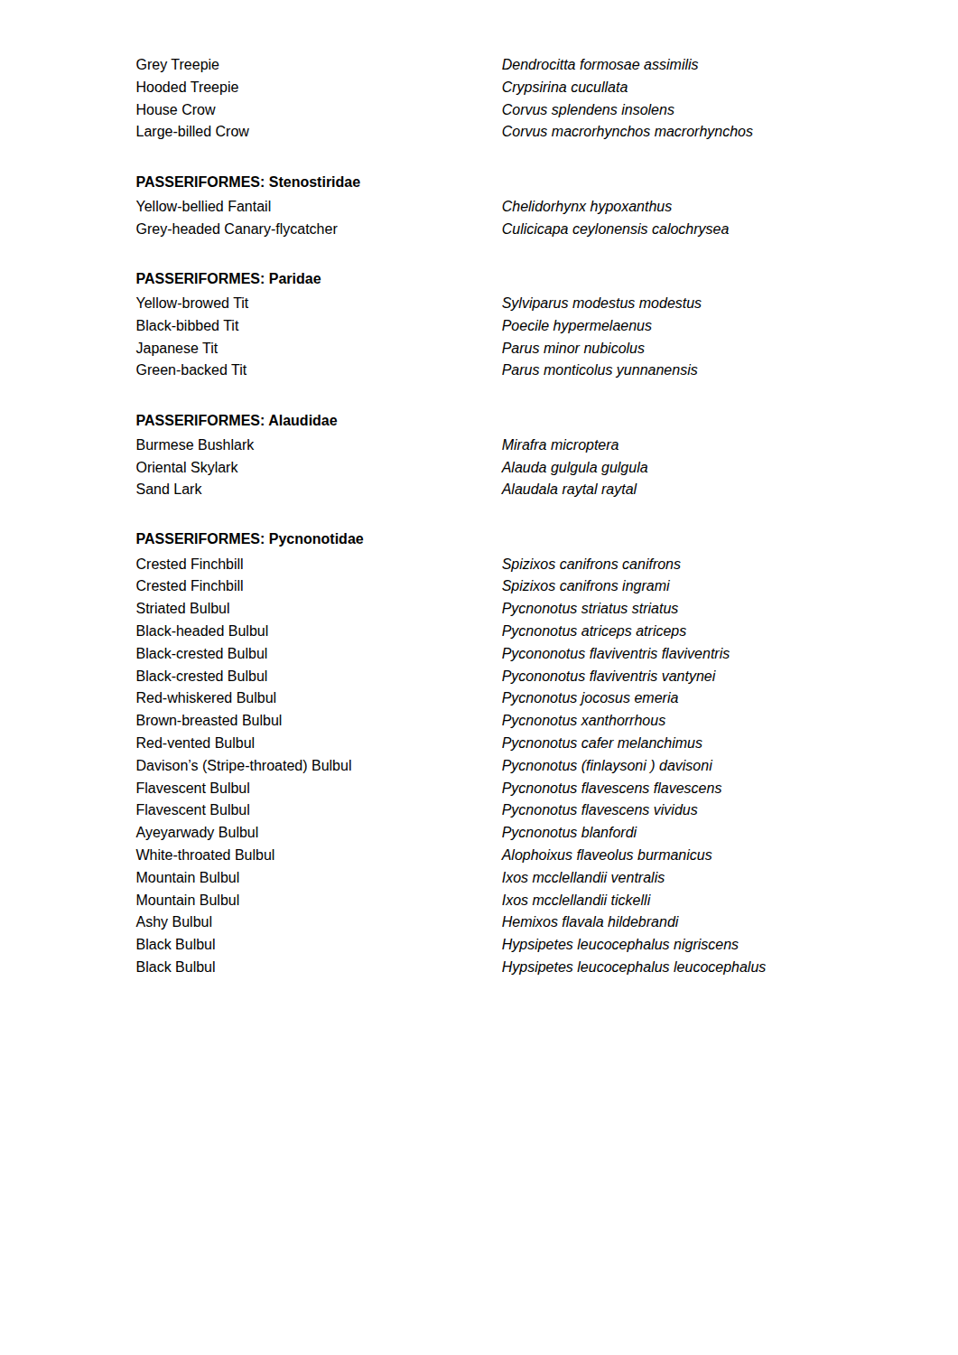Grey Treepie Dendrocitta formosae assimilis
Hooded Treepie Crypsirina cucullata
House Crow Corvus splendens insolens
Large-billed Crow Corvus macrorhynchos macrorhynchos
PASSERIFORMES: Stenostiridae
Yellow-bellied Fantail Chelidorhynx hypoxanthus
Grey-headed Canary-flycatcher Culicicapa ceylonensis calochrysea
PASSERIFORMES: Paridae
Yellow-browed Tit Sylviparus modestus modestus
Black-bibbed Tit Poecile hypermelaenus
Japanese Tit Parus minor nubicolus
Green-backed Tit Parus monticolus yunnanensis
PASSERIFORMES: Alaudidae
Burmese Bushlark Mirafra microptera
Oriental Skylark Alauda gulgula gulgula
Sand Lark Alaudala raytal raytal
PASSERIFORMES: Pycnonotidae
Crested Finchbill Spizixos canifrons canifrons
Crested Finchbill Spizixos canifrons ingrami
Striated Bulbul Pycnonotus striatus striatus
Black-headed Bulbul Pycnonotus atriceps atriceps
Black-crested Bulbul Pycononotus flaviventris flaviventris
Black-crested Bulbul Pycononotus flaviventris vantynei
Red-whiskered Bulbul Pycnonotus jocosus emeria
Brown-breasted Bulbul Pycnonotus xanthorrhous
Red-vented Bulbul Pycnonotus cafer melanchimus
Davison’s (Stripe-throated) Bulbul Pycnonotus (finlaysoni ) davisoni
Flavescent Bulbul Pycnonotus flavescens flavescens
Flavescent Bulbul Pycnonotus flavescens vividus
Ayeyarwady Bulbul Pycnonotus blanfordi
White-throated Bulbul Alophoixus flaveolus burmanicus
Mountain Bulbul Ixos mcclellandii ventralis
Mountain Bulbul Ixos mcclellandii tickelli
Ashy Bulbul Hemixos flavala hildebrandi
Black Bulbul Hypsipetes leucocephalus nigriscens
Black Bulbul Hypsipetes leucocephalus leucocephalus